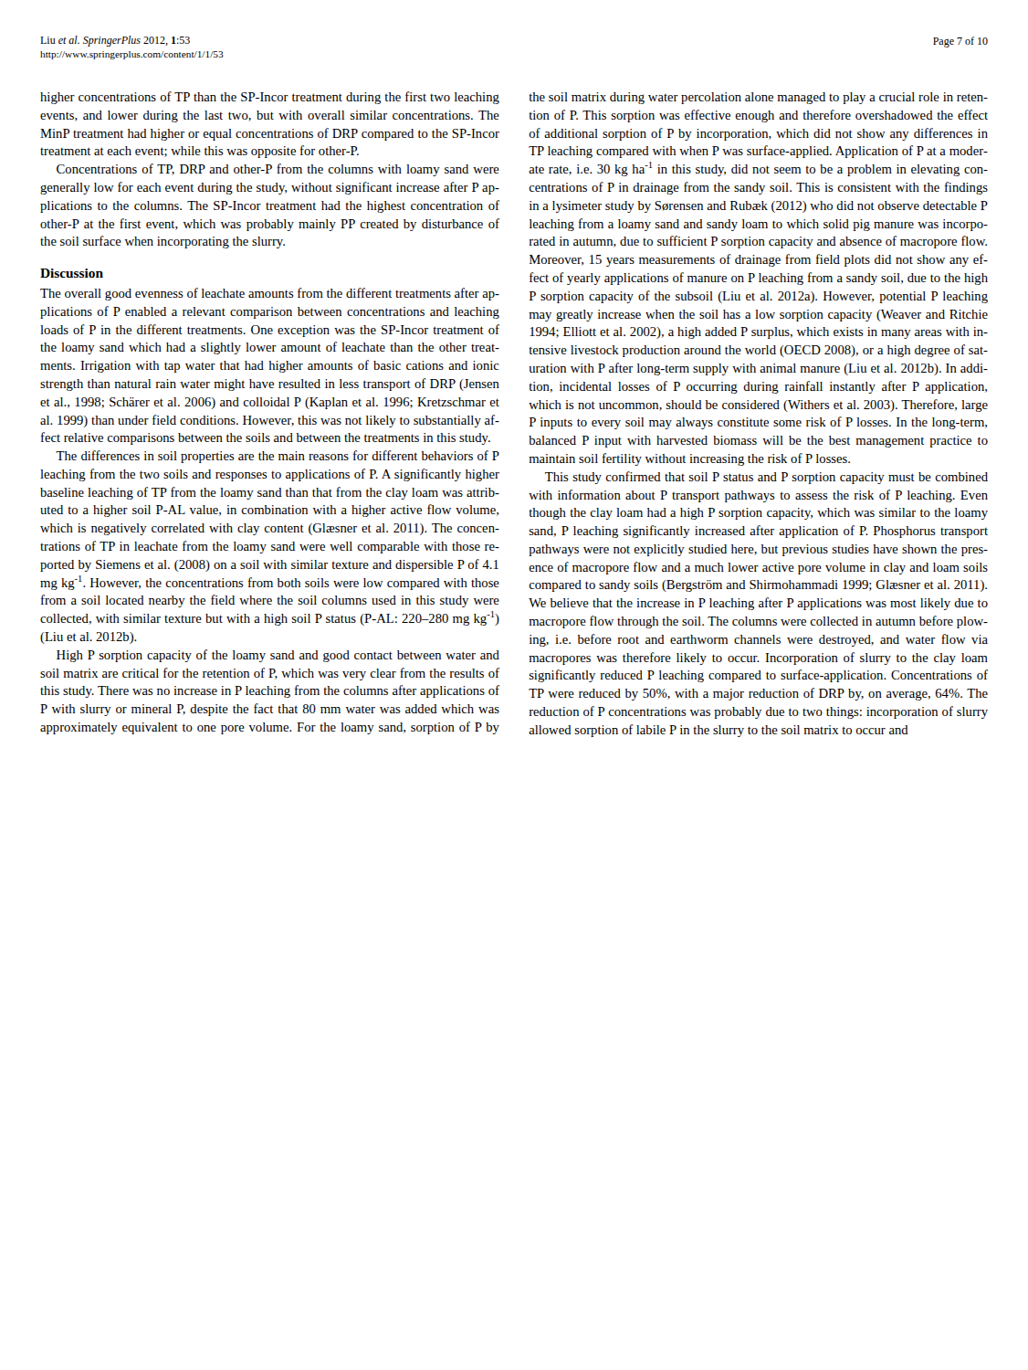Liu et al. SpringerPlus 2012, 1:53
http://www.springerplus.com/content/1/1/53
Page 7 of 10
higher concentrations of TP than the SP-Incor treatment during the first two leaching events, and lower during the last two, but with overall similar concentrations. The MinP treatment had higher or equal concentrations of DRP compared to the SP-Incor treatment at each event; while this was opposite for other-P.
Concentrations of TP, DRP and other-P from the columns with loamy sand were generally low for each event during the study, without significant increase after P applications to the columns. The SP-Incor treatment had the highest concentration of other-P at the first event, which was probably mainly PP created by disturbance of the soil surface when incorporating the slurry.
Discussion
The overall good evenness of leachate amounts from the different treatments after applications of P enabled a relevant comparison between concentrations and leaching loads of P in the different treatments. One exception was the SP-Incor treatment of the loamy sand which had a slightly lower amount of leachate than the other treatments. Irrigation with tap water that had higher amounts of basic cations and ionic strength than natural rain water might have resulted in less transport of DRP (Jensen et al., 1998; Schärer et al. 2006) and colloidal P (Kaplan et al. 1996; Kretzschmar et al. 1999) than under field conditions. However, this was not likely to substantially affect relative comparisons between the soils and between the treatments in this study.
The differences in soil properties are the main reasons for different behaviors of P leaching from the two soils and responses to applications of P. A significantly higher baseline leaching of TP from the loamy sand than that from the clay loam was attributed to a higher soil P-AL value, in combination with a higher active flow volume, which is negatively correlated with clay content (Glæsner et al. 2011). The concentrations of TP in leachate from the loamy sand were well comparable with those reported by Siemens et al. (2008) on a soil with similar texture and dispersible P of 4.1 mg kg-1. However, the concentrations from both soils were low compared with those from a soil located nearby the field where the soil columns used in this study were collected, with similar texture but with a high soil P status (P-AL: 220–280 mg kg-1) (Liu et al. 2012b).
High P sorption capacity of the loamy sand and good contact between water and soil matrix are critical for the retention of P, which was very clear from the results of this study. There was no increase in P leaching from the columns after applications of P with slurry or mineral P, despite the fact that 80 mm water was added which was approximately equivalent to one pore volume. For the loamy sand, sorption of P by the soil matrix during water percolation alone managed to play a crucial role in retention of P. This sorption was effective enough and therefore overshadowed the effect of additional sorption of P by incorporation, which did not show any differences in TP leaching compared with when P was surface-applied. Application of P at a moderate rate, i.e. 30 kg ha-1 in this study, did not seem to be a problem in elevating concentrations of P in drainage from the sandy soil. This is consistent with the findings in a lysimeter study by Sørensen and Rubæk (2012) who did not observe detectable P leaching from a loamy sand and sandy loam to which solid pig manure was incorporated in autumn, due to sufficient P sorption capacity and absence of macropore flow. Moreover, 15 years measurements of drainage from field plots did not show any effect of yearly applications of manure on P leaching from a sandy soil, due to the high P sorption capacity of the subsoil (Liu et al. 2012a). However, potential P leaching may greatly increase when the soil has a low sorption capacity (Weaver and Ritchie 1994; Elliott et al. 2002), a high added P surplus, which exists in many areas with intensive livestock production around the world (OECD 2008), or a high degree of saturation with P after long-term supply with animal manure (Liu et al. 2012b). In addition, incidental losses of P occurring during rainfall instantly after P application, which is not uncommon, should be considered (Withers et al. 2003). Therefore, large P inputs to every soil may always constitute some risk of P losses. In the long-term, balanced P input with harvested biomass will be the best management practice to maintain soil fertility without increasing the risk of P losses.
This study confirmed that soil P status and P sorption capacity must be combined with information about P transport pathways to assess the risk of P leaching. Even though the clay loam had a high P sorption capacity, which was similar to the loamy sand, P leaching significantly increased after application of P. Phosphorus transport pathways were not explicitly studied here, but previous studies have shown the presence of macropore flow and a much lower active pore volume in clay and loam soils compared to sandy soils (Bergström and Shirmohammadi 1999; Glæsner et al. 2011). We believe that the increase in P leaching after P applications was most likely due to macropore flow through the soil. The columns were collected in autumn before plowing, i.e. before root and earthworm channels were destroyed, and water flow via macropores was therefore likely to occur. Incorporation of slurry to the clay loam significantly reduced P leaching compared to surface-application. Concentrations of TP were reduced by 50%, with a major reduction of DRP by, on average, 64%. The reduction of P concentrations was probably due to two things: incorporation of slurry allowed sorption of labile P in the slurry to the soil matrix to occur and